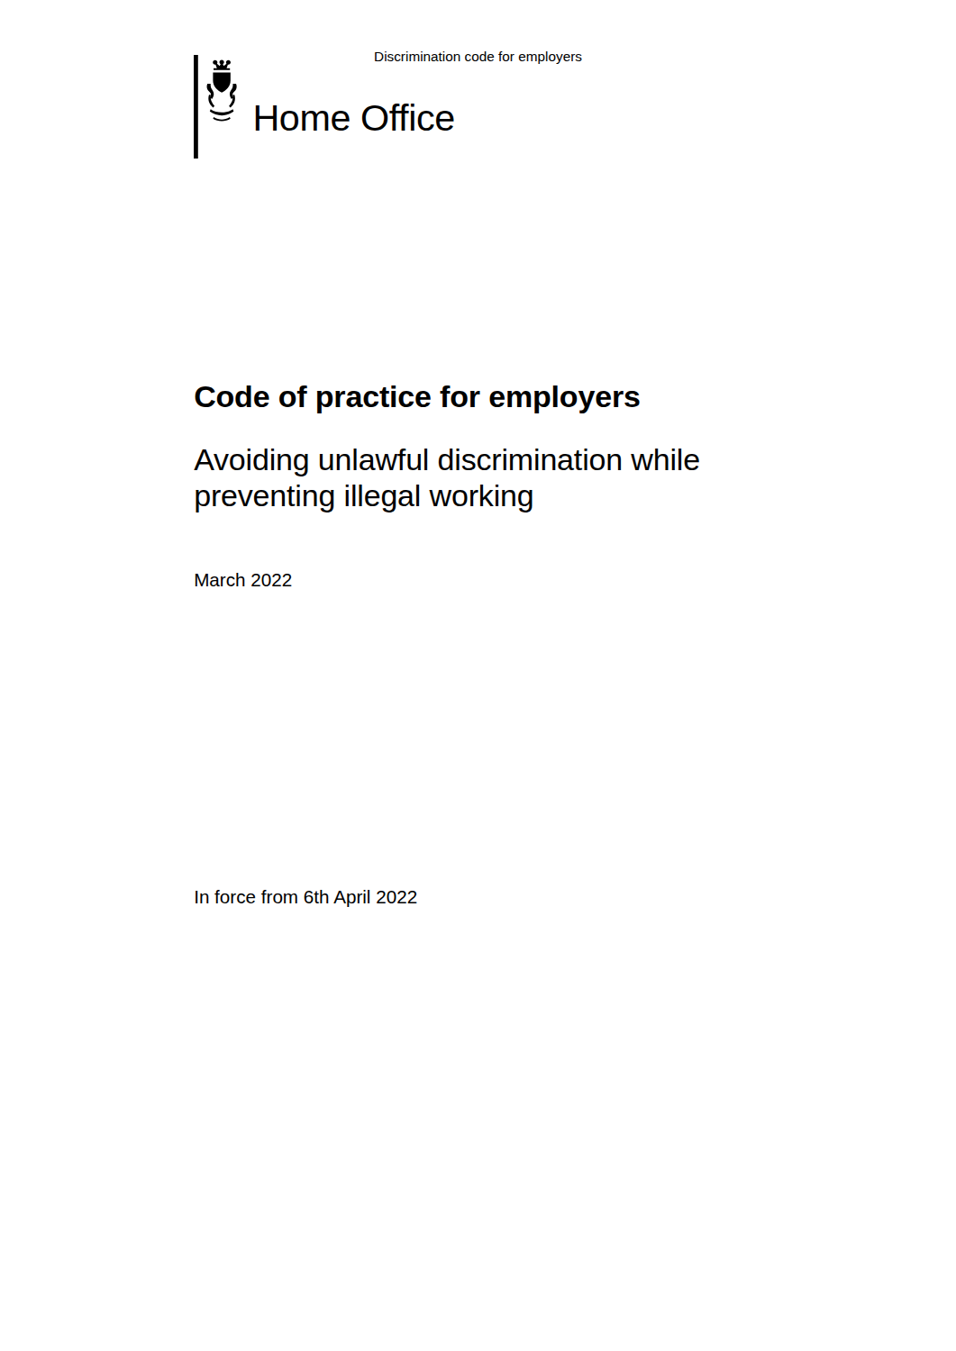Discrimination code for employers
Home Office
Code of practice for employers
Avoiding unlawful discrimination while preventing illegal working
March 2022
In force from 6th April 2022